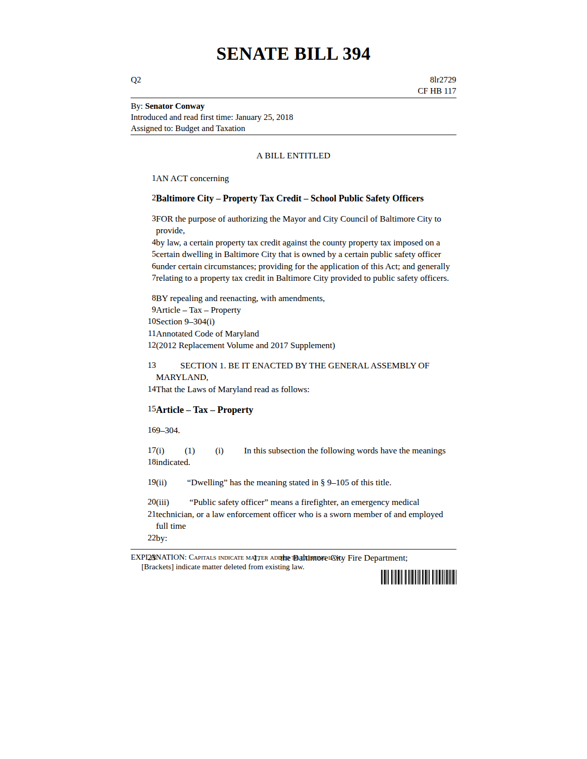SENATE BILL 394
Q2
8lr2729
CF HB 117
By: Senator Conway
Introduced and read first time: January 25, 2018
Assigned to: Budget and Taxation
A BILL ENTITLED
| 1 | AN ACT concerning |
| 2 | Baltimore City – Property Tax Credit – School Public Safety Officers |
| 3 | FOR the purpose of authorizing the Mayor and City Council of Baltimore City to provide, |
| 4 | by law, a certain property tax credit against the county property tax imposed on a |
| 5 | certain dwelling in Baltimore City that is owned by a certain public safety officer |
| 6 | under certain circumstances; providing for the application of this Act; and generally |
| 7 | relating to a property tax credit in Baltimore City provided to public safety officers. |
| 8 | BY repealing and reenacting, with amendments, |
| 9 | Article – Tax – Property |
| 10 | Section 9–304(i) |
| 11 | Annotated Code of Maryland |
| 12 | (2012 Replacement Volume and 2017 Supplement) |
| 13 | SECTION 1. BE IT ENACTED BY THE GENERAL ASSEMBLY OF MARYLAND, |
| 14 | That the Laws of Maryland read as follows: |
| 15 | Article – Tax – Property |
| 16 | 9–304. |
| 17 | (i) (1) (i) In this subsection the following words have the meanings |
| 18 | indicated. |
| 19 | (ii) “Dwelling” has the meaning stated in § 9–105 of this title. |
| 20 | (iii) “Public safety officer” means a firefighter, an emergency medical |
| 21 | technician, or a law enforcement officer who is a sworn member of and employed full time |
| 22 | by: |
| 23 | 1. the Baltimore City Fire Department; |
EXPLANATION: Capitals indicate matter added to existing law.
[Brackets] indicate matter deleted from existing law.